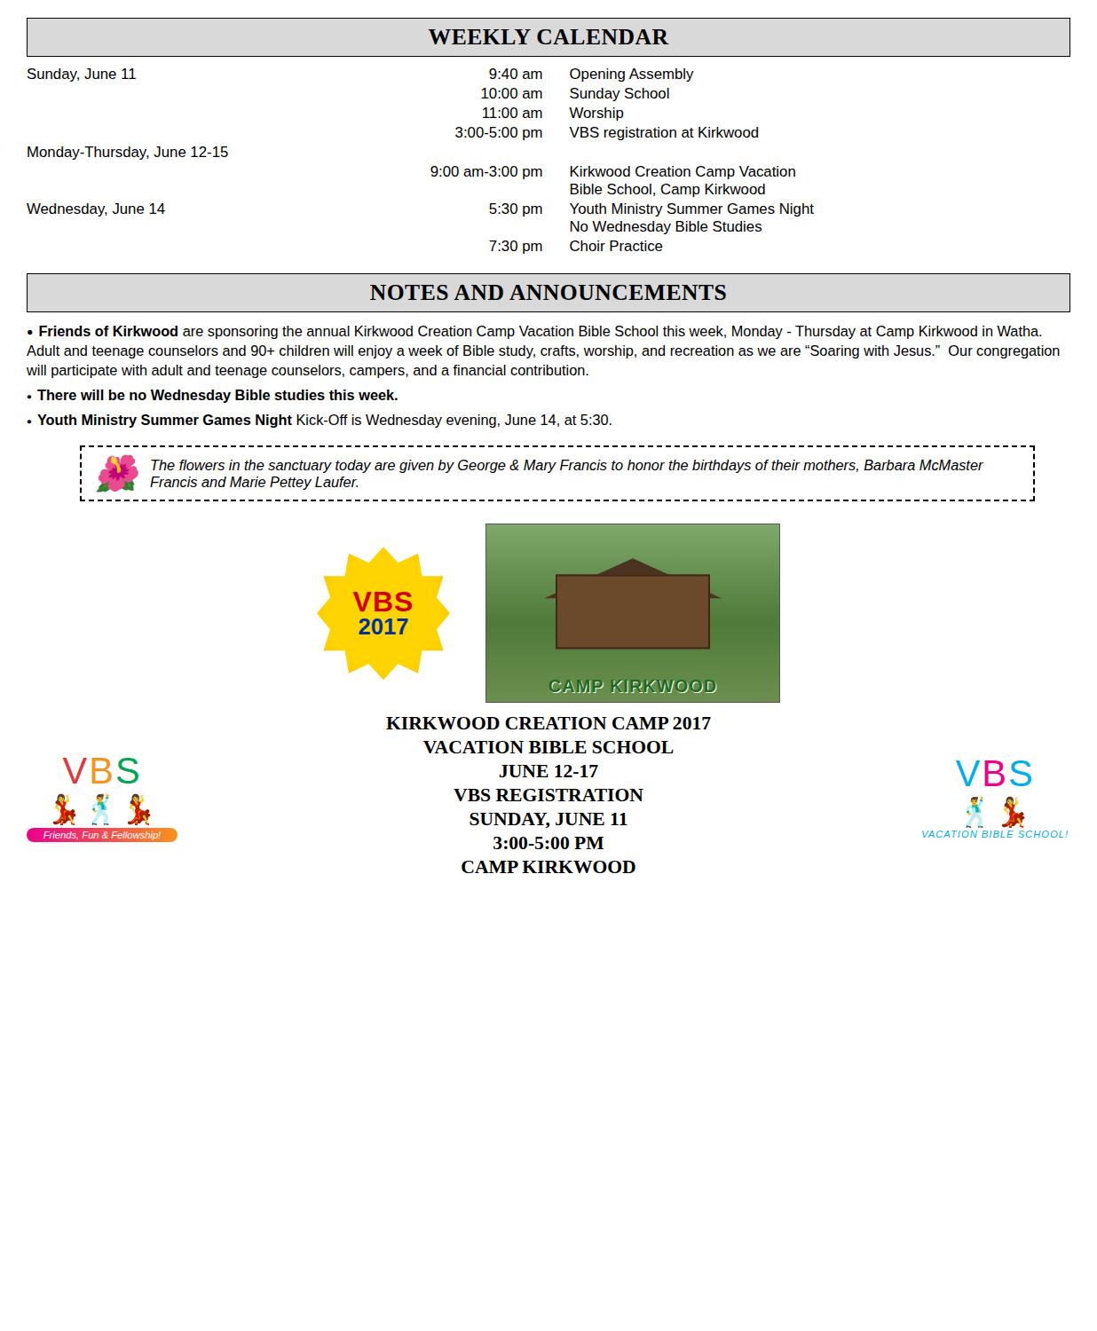WEEKLY CALENDAR
| Sunday, June 11 | 9:40 am | Opening Assembly |
| | 10:00 am | Sunday School |
| | 11:00 am | Worship |
| | 3:00-5:00 pm | VBS registration at Kirkwood |
| Monday-Thursday, June 12-15 | | |
| | 9:00 am-3:00 pm | Kirkwood Creation Camp Vacation Bible School, Camp Kirkwood |
| Wednesday, June 14 | 5:30 pm | Youth Ministry Summer Games Night No Wednesday Bible Studies |
| | 7:30 pm | Choir Practice |
NOTES AND ANNOUNCEMENTS
Friends of Kirkwood are sponsoring the annual Kirkwood Creation Camp Vacation Bible School this week, Monday - Thursday at Camp Kirkwood in Watha. Adult and teenage counselors and 90+ children will enjoy a week of Bible study, crafts, worship, and recreation as we are “Soaring with Jesus.” Our congregation will participate with adult and teenage counselors, campers, and a financial contribution.
There will be no Wednesday Bible studies this week.
Youth Ministry Summer Games Night Kick-Off is Wednesday evening, June 14, at 5:30.
🌺
The flowers in the sanctuary today are given by George & Mary Francis to honor the birthdays of their mothers, Barbara McMaster Francis and Marie Pettey Laufer.
VBS
2017
CAMP KIRKWOOD
VBS
💃🕺💃
Friends, Fun & Fellowship!
KIRKWOOD CREATION CAMP 2017
VACATION BIBLE SCHOOL
JUNE 12-17
VBS REGISTRATION
SUNDAY, JUNE 11
3:00-5:00 PM
CAMP KIRKWOOD
VBS
🕺💃
VACATION BIBLE SCHOOL!